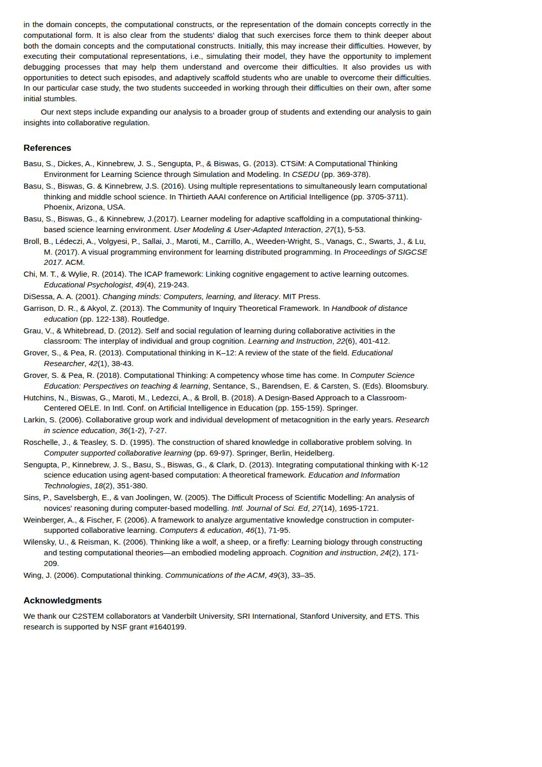in the domain concepts, the computational constructs, or the representation of the domain concepts correctly in the computational form. It is also clear from the students' dialog that such exercises force them to think deeper about both the domain concepts and the computational constructs. Initially, this may increase their difficulties. However, by executing their computational representations, i.e., simulating their model, they have the opportunity to implement debugging processes that may help them understand and overcome their difficulties. It also provides us with opportunities to detect such episodes, and adaptively scaffold students who are unable to overcome their difficulties. In our particular case study, the two students succeeded in working through their difficulties on their own, after some initial stumbles.
Our next steps include expanding our analysis to a broader group of students and extending our analysis to gain insights into collaborative regulation.
References
Basu, S., Dickes, A., Kinnebrew, J. S., Sengupta, P., & Biswas, G. (2013). CTSiM: A Computational Thinking Environment for Learning Science through Simulation and Modeling. In CSEDU (pp. 369-378).
Basu, S., Biswas, G. & Kinnebrew, J.S. (2016). Using multiple representations to simultaneously learn computational thinking and middle school science. In Thirtieth AAAI conference on Artificial Intelligence (pp. 3705-3711). Phoenix, Arizona, USA.
Basu, S., Biswas, G., & Kinnebrew, J.(2017). Learner modeling for adaptive scaffolding in a computational thinking-based science learning environment. User Modeling & User-Adapted Interaction, 27(1), 5-53.
Broll, B., Lédeczi, A., Volgyesi, P., Sallai, J., Maroti, M., Carrillo, A., Weeden-Wright, S., Vanags, C., Swarts, J., & Lu, M. (2017). A visual programming environment for learning distributed programming. In Proceedings of SIGCSE 2017. ACM.
Chi, M. T., & Wylie, R. (2014). The ICAP framework: Linking cognitive engagement to active learning outcomes. Educational Psychologist, 49(4), 219-243.
DiSessa, A. A. (2001). Changing minds: Computers, learning, and literacy. MIT Press.
Garrison, D. R., & Akyol, Z. (2013). The Community of Inquiry Theoretical Framework. In Handbook of distance education (pp. 122-138). Routledge.
Grau, V., & Whitebread, D. (2012). Self and social regulation of learning during collaborative activities in the classroom: The interplay of individual and group cognition. Learning and Instruction, 22(6), 401-412.
Grover, S., & Pea, R. (2013). Computational thinking in K–12: A review of the state of the field. Educational Researcher, 42(1), 38-43.
Grover, S. & Pea, R. (2018). Computational Thinking: A competency whose time has come. In Computer Science Education: Perspectives on teaching & learning, Sentance, S., Barendsen, E. & Carsten, S. (Eds). Bloomsbury.
Hutchins, N., Biswas, G., Maroti, M., Ledezci, A., & Broll, B. (2018). A Design-Based Approach to a Classroom-Centered OELE. In Intl. Conf. on Artificial Intelligence in Education (pp. 155-159). Springer.
Larkin, S. (2006). Collaborative group work and individual development of metacognition in the early years. Research in science education, 36(1-2), 7-27.
Roschelle, J., & Teasley, S. D. (1995). The construction of shared knowledge in collaborative problem solving. In Computer supported collaborative learning (pp. 69-97). Springer, Berlin, Heidelberg.
Sengupta, P., Kinnebrew, J. S., Basu, S., Biswas, G., & Clark, D. (2013). Integrating computational thinking with K-12 science education using agent-based computation: A theoretical framework. Education and Information Technologies, 18(2), 351-380.
Sins, P., Savelsbergh, E., & van Joolingen, W. (2005). The Difficult Process of Scientific Modelling: An analysis of novices' reasoning during computer‐based modelling. Intl. Journal of Sci. Ed, 27(14), 1695-1721.
Weinberger, A., & Fischer, F. (2006). A framework to analyze argumentative knowledge construction in computer-supported collaborative learning. Computers & education, 46(1), 71-95.
Wilensky, U., & Reisman, K. (2006). Thinking like a wolf, a sheep, or a firefly: Learning biology through constructing and testing computational theories—an embodied modeling approach. Cognition and instruction, 24(2), 171-209.
Wing, J. (2006). Computational thinking. Communications of the ACM, 49(3), 33–35.
Acknowledgments
We thank our C2STEM collaborators at Vanderbilt University, SRI International, Stanford University, and ETS. This research is supported by NSF grant #1640199.